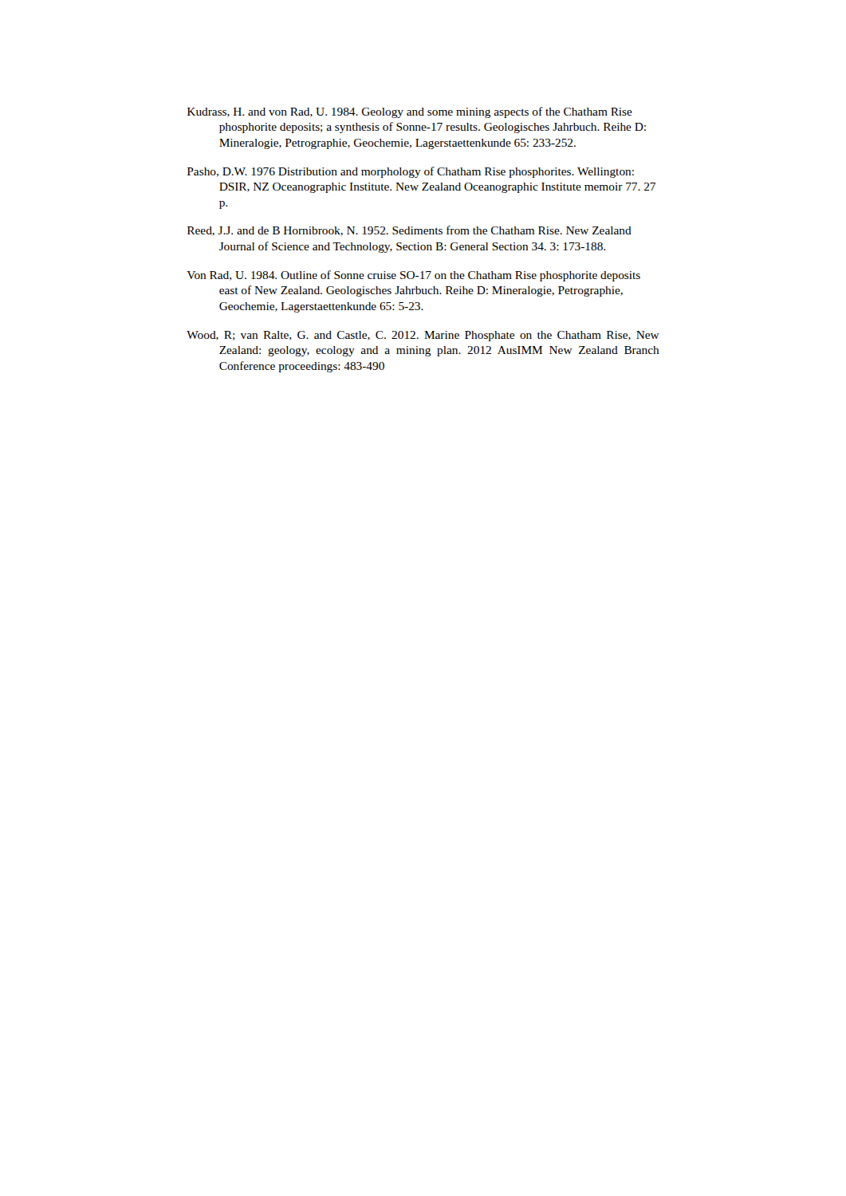Kudrass, H. and von Rad, U. 1984. Geology and some mining aspects of the Chatham Rise phosphorite deposits; a synthesis of Sonne-17 results. Geologisches Jahrbuch. Reihe D: Mineralogie, Petrographie, Geochemie, Lagerstaettenkunde 65: 233-252.
Pasho, D.W. 1976 Distribution and morphology of Chatham Rise phosphorites. Wellington: DSIR, NZ Oceanographic Institute. New Zealand Oceanographic Institute memoir 77. 27 p.
Reed, J.J. and de B Hornibrook, N. 1952. Sediments from the Chatham Rise. New Zealand Journal of Science and Technology, Section B: General Section 34. 3: 173-188.
Von Rad, U. 1984. Outline of Sonne cruise SO-17 on the Chatham Rise phosphorite deposits east of New Zealand. Geologisches Jahrbuch. Reihe D: Mineralogie, Petrographie, Geochemie, Lagerstaettenkunde 65: 5-23.
Wood, R; van Ralte, G. and Castle, C. 2012. Marine Phosphate on the Chatham Rise, New Zealand: geology, ecology and a mining plan. 2012 AusIMM New Zealand Branch Conference proceedings: 483-490